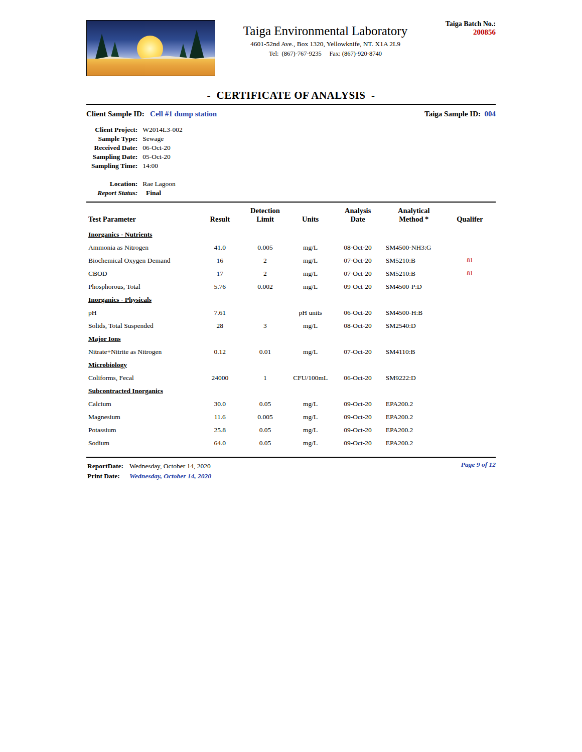Taiga Environmental Laboratory
4601-52nd Ave., Box 1320, Yellowknife, NT. X1A 2L9
Tel: (867)-767-9235 Fax: (867)-920-8740
Taiga Batch No.:
200856
- CERTIFICATE OF ANALYSIS -
Client Sample ID: Cell #1 dump station
Taiga Sample ID: 004
| Client Project: | W2014L3-002 |
| Sample Type: | Sewage |
| Received Date: | 06-Oct-20 |
| Sampling Date: | 05-Oct-20 |
| Sampling Time: | 14:00 |
| Location: | Rae Lagoon |
| Report Status: | Final |
| Test Parameter | Result | Detection Limit | Units | Analysis Date | Analytical Method * | Qualifer |
| --- | --- | --- | --- | --- | --- | --- |
| Inorganics - Nutrients |
| Ammonia as Nitrogen | 41.0 | 0.005 | mg/L | 08-Oct-20 | SM4500-NH3:G | |
| Biochemical Oxygen Demand | 16 | 2 | mg/L | 07-Oct-20 | SM5210:B | 81 |
| CBOD | 17 | 2 | mg/L | 07-Oct-20 | SM5210:B | 81 |
| Phosphorous, Total | 5.76 | 0.002 | mg/L | 09-Oct-20 | SM4500-P:D | |
| Inorganics - Physicals |
| pH | 7.61 | | pH units | 06-Oct-20 | SM4500-H:B | |
| Solids, Total Suspended | 28 | 3 | mg/L | 08-Oct-20 | SM2540:D | |
| Major Ions |
| Nitrate+Nitrite as Nitrogen | 0.12 | 0.01 | mg/L | 07-Oct-20 | SM4110:B | |
| Microbiology |
| Coliforms, Fecal | 24000 | 1 | CFU/100mL | 06-Oct-20 | SM9222:D | |
| Subcontracted Inorganics |
| Calcium | 30.0 | 0.05 | mg/L | 09-Oct-20 | EPA200.2 | |
| Magnesium | 11.6 | 0.005 | mg/L | 09-Oct-20 | EPA200.2 | |
| Potassium | 25.8 | 0.05 | mg/L | 09-Oct-20 | EPA200.2 | |
| Sodium | 64.0 | 0.05 | mg/L | 09-Oct-20 | EPA200.2 | |
| ReportDate: | Wednesday, October 14, 2020 |
| Print Date: | Wednesday, October 14, 2020 |
Page 9 of 12